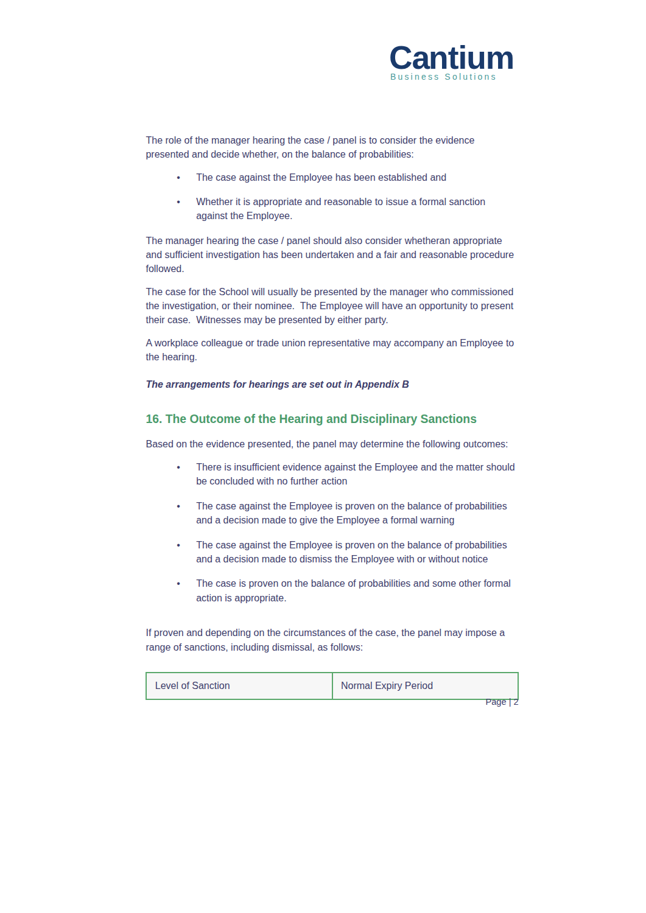Cantium
Business Solutions
The role of the manager hearing the case / panel is to consider the evidence presented and decide whether, on the balance of probabilities:
The case against the Employee has been established and
Whether it is appropriate and reasonable to issue a formal sanction against the Employee.
The manager hearing the case / panel should also consider whetheran appropriate and sufficient investigation has been undertaken and a fair and reasonable procedure followed.
The case for the School will usually be presented by the manager who commissioned the investigation, or their nominee. The Employee will have an opportunity to present their case. Witnesses may be presented by either party.
A workplace colleague or trade union representative may accompany an Employee to the hearing.
The arrangements for hearings are set out in Appendix B
16. The Outcome of the Hearing and Disciplinary Sanctions
Based on the evidence presented, the panel may determine the following outcomes:
There is insufficient evidence against the Employee and the matter should be concluded with no further action
The case against the Employee is proven on the balance of probabilities and a decision made to give the Employee a formal warning
The case against the Employee is proven on the balance of probabilities and a decision made to dismiss the Employee with or without notice
The case is proven on the balance of probabilities and some other formal action is appropriate.
If proven and depending on the circumstances of the case, the panel may impose a range of sanctions, including dismissal, as follows:
| Level of Sanction | Normal Expiry Period |
Page | 2